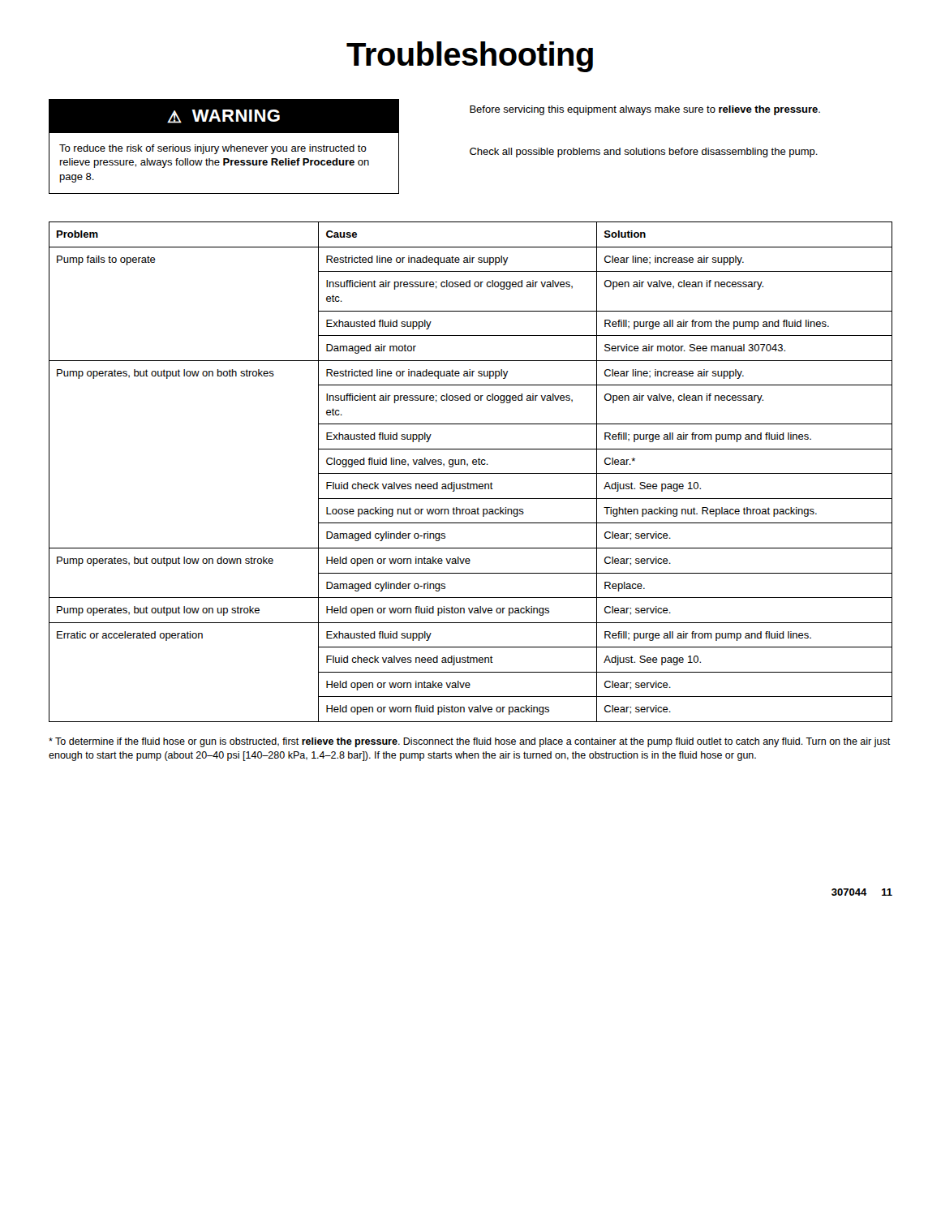Troubleshooting
⚠ WARNING
To reduce the risk of serious injury whenever you are instructed to relieve pressure, always follow the Pressure Relief Procedure on page 8.
Before servicing this equipment always make sure to relieve the pressure.
Check all possible problems and solutions before disassembling the pump.
| Problem | Cause | Solution |
| --- | --- | --- |
| Pump fails to operate | Restricted line or inadequate air supply | Clear line; increase air supply. |
| Insufficient air pressure; closed or clogged air valves, etc. | Open air valve, clean if necessary. |
| Exhausted fluid supply | Refill; purge all air from the pump and fluid lines. |
| Damaged air motor | Service air motor. See manual 307043. |
| Pump operates, but output low on both strokes | Restricted line or inadequate air supply | Clear line; increase air supply. |
| Insufficient air pressure; closed or clogged air valves, etc. | Open air valve, clean if necessary. |
| Exhausted fluid supply | Refill; purge all air from pump and fluid lines. |
| Clogged fluid line, valves, gun, etc. | Clear.* |
| Fluid check valves need adjustment | Adjust. See page 10. |
| Loose packing nut or worn throat packings | Tighten packing nut. Replace throat packings. |
| Damaged cylinder o-rings | Clear; service. |
| Pump operates, but output low on down stroke | Held open or worn intake valve | Clear; service. |
| Damaged cylinder o-rings | Replace. |
| Pump operates, but output low on up stroke | Held open or worn fluid piston valve or packings | Clear; service. |
| Erratic or accelerated operation | Exhausted fluid supply | Refill; purge all air from pump and fluid lines. |
| Fluid check valves need adjustment | Adjust. See page 10. |
| Held open or worn intake valve | Clear; service. |
| Held open or worn fluid piston valve or packings | Clear; service. |
* To determine if the fluid hose or gun is obstructed, first relieve the pressure. Disconnect the fluid hose and place a container at the pump fluid outlet to catch any fluid. Turn on the air just enough to start the pump (about 20–40 psi [140–280 kPa, 1.4–2.8 bar]). If the pump starts when the air is turned on, the obstruction is in the fluid hose or gun.
30704411